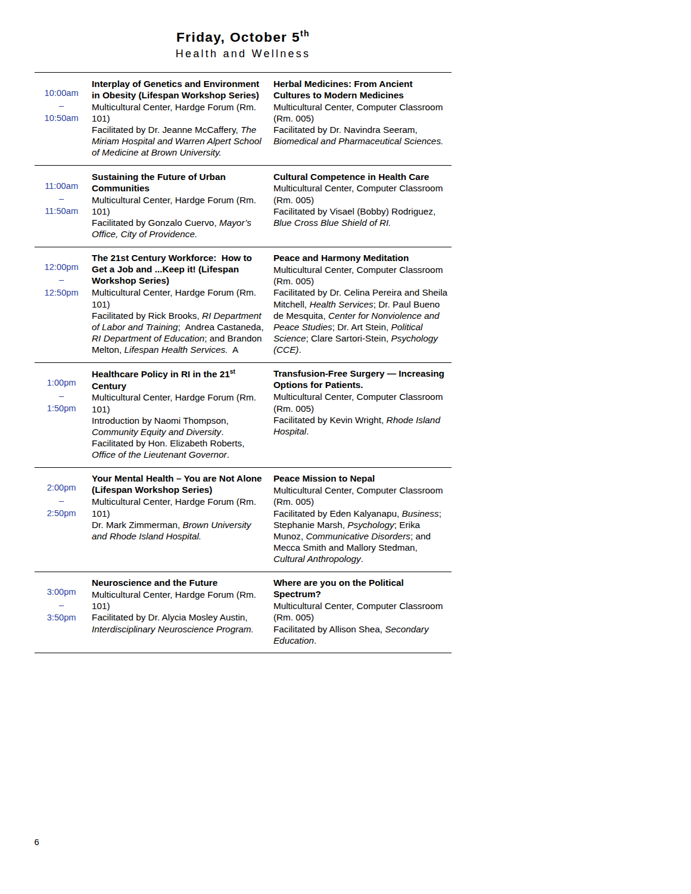Friday, October 5th
Health and Wellness
| 10:00am – 10:50am | Interplay of Genetics and Environment in Obesity (Lifespan Workshop Series) Multicultural Center, Hardge Forum (Rm. 101) Facilitated by Dr. Jeanne McCaffery, The Miriam Hospital and Warren Alpert School of Medicine at Brown University. | Herbal Medicines: From Ancient Cultures to Modern Medicines Multicultural Center, Computer Classroom (Rm. 005) Facilitated by Dr. Navindra Seeram, Biomedical and Pharmaceutical Sciences. |
| 11:00am – 11:50am | Sustaining the Future of Urban Communities Multicultural Center, Hardge Forum (Rm. 101) Facilitated by Gonzalo Cuervo, Mayor’s Office, City of Providence. | Cultural Competence in Health Care Multicultural Center, Computer Classroom (Rm. 005) Facilitated by Visael (Bobby) Rodriguez, Blue Cross Blue Shield of RI. |
| 12:00pm – 12:50pm | The 21st Century Workforce: How to Get a Job and ...Keep it! (Lifespan Workshop Series) Multicultural Center, Hardge Forum (Rm. 101) Facilitated by Rick Brooks, RI Department of Labor and Training ; Andrea Castaneda, RI Department of Education ; and Brandon Melton, Lifespan Health Services. A | Peace and Harmony Meditation Multicultural Center, Computer Classroom (Rm. 005) Facilitated by Dr. Celina Pereira and Sheila Mitchell, Health Services ; Dr. Paul Bueno de Mesquita, Center for Nonviolence and Peace Studies ; Dr. Art Stein, Political Science ; Clare Sartori-Stein, Psychology (CCE) . |
| 1:00pm – 1:50pm | Healthcare Policy in RI in the 21 st Century Multicultural Center, Hardge Forum (Rm. 101) Introduction by Naomi Thompson, Community Equity and Diversity . Facilitated by Hon. Elizabeth Roberts, Office of the Lieutenant Governor . | Transfusion-Free Surgery — Increasing Options for Patients. Multicultural Center, Computer Classroom (Rm. 005) Facilitated by Kevin Wright, Rhode Island Hospital . |
| 2:00pm – 2:50pm | Your Mental Health – You are Not Alone (Lifespan Workshop Series) Multicultural Center, Hardge Forum (Rm. 101) Dr. Mark Zimmerman, Brown University and Rhode Island Hospital. | Peace Mission to Nepal Multicultural Center, Computer Classroom (Rm. 005) Facilitated by Eden Kalyanapu, Business ; Stephanie Marsh, Psychology ; Erika Munoz, Communicative Disorders ; and Mecca Smith and Mallory Stedman, Cultural Anthropology . |
| 3:00pm – 3:50pm | Neuroscience and the Future Multicultural Center, Hardge Forum (Rm. 101) Facilitated by Dr. Alycia Mosley Austin, Interdisciplinary Neuroscience Program. | Where are you on the Political Spectrum? Multicultural Center, Computer Classroom (Rm. 005) Facilitated by Allison Shea, Secondary Education . |
6